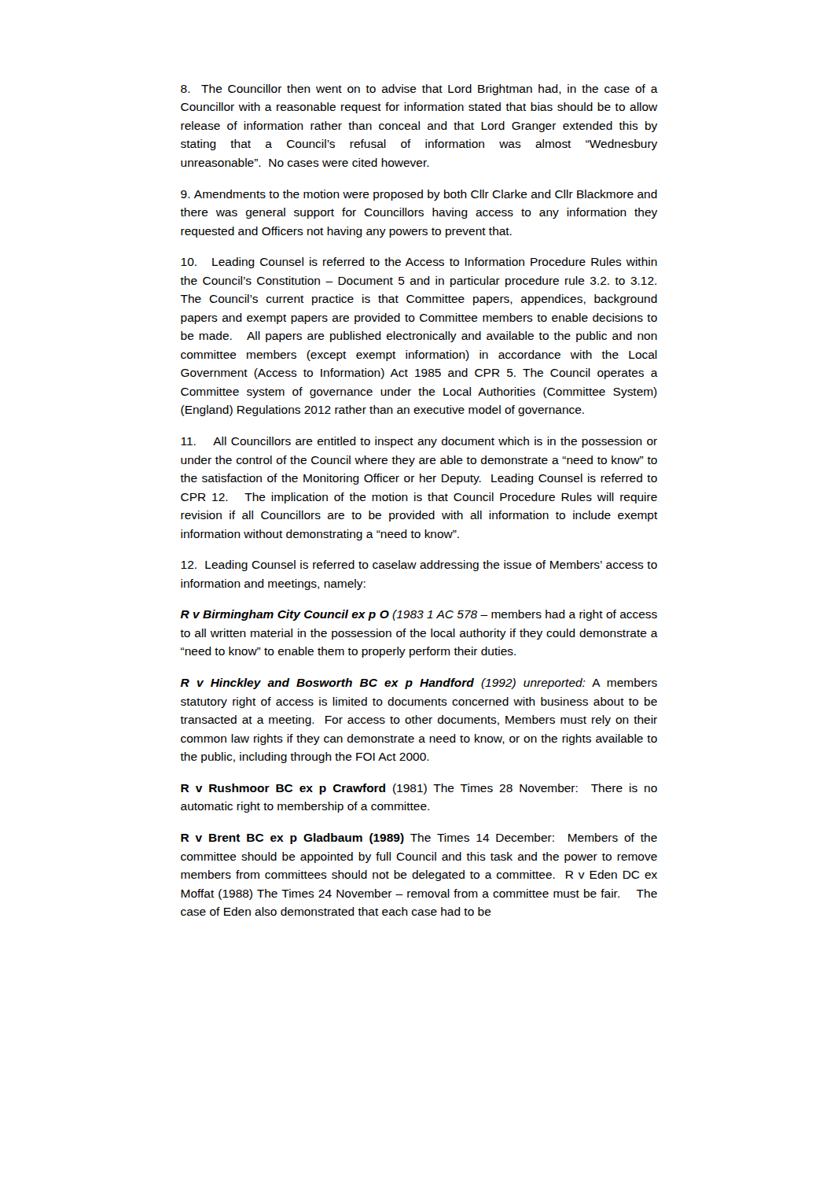8. The Councillor then went on to advise that Lord Brightman had, in the case of a Councillor with a reasonable request for information stated that bias should be to allow release of information rather than conceal and that Lord Granger extended this by stating that a Council’s refusal of information was almost “Wednesbury unreasonable”. No cases were cited however.
9. Amendments to the motion were proposed by both Cllr Clarke and Cllr Blackmore and there was general support for Councillors having access to any information they requested and Officers not having any powers to prevent that.
10. Leading Counsel is referred to the Access to Information Procedure Rules within the Council’s Constitution – Document 5 and in particular procedure rule 3.2. to 3.12. The Council’s current practice is that Committee papers, appendices, background papers and exempt papers are provided to Committee members to enable decisions to be made. All papers are published electronically and available to the public and non committee members (except exempt information) in accordance with the Local Government (Access to Information) Act 1985 and CPR 5. The Council operates a Committee system of governance under the Local Authorities (Committee System) (England) Regulations 2012 rather than an executive model of governance.
11. All Councillors are entitled to inspect any document which is in the possession or under the control of the Council where they are able to demonstrate a “need to know” to the satisfaction of the Monitoring Officer or her Deputy. Leading Counsel is referred to CPR 12. The implication of the motion is that Council Procedure Rules will require revision if all Councillors are to be provided with all information to include exempt information without demonstrating a “need to know”.
12. Leading Counsel is referred to caselaw addressing the issue of Members’ access to information and meetings, namely:
R v Birmingham City Council ex p O (1983 1 AC 578 – members had a right of access to all written material in the possession of the local authority if they could demonstrate a “need to know” to enable them to properly perform their duties.
R v Hinckley and Bosworth BC ex p Handford (1992) unreported: A members statutory right of access is limited to documents concerned with business about to be transacted at a meeting. For access to other documents, Members must rely on their common law rights if they can demonstrate a need to know, or on the rights available to the public, including through the FOI Act 2000.
R v Rushmoor BC ex p Crawford (1981) The Times 28 November: There is no automatic right to membership of a committee.
R v Brent BC ex p Gladbaum (1989) The Times 14 December: Members of the committee should be appointed by full Council and this task and the power to remove members from committees should not be delegated to a committee. R v Eden DC ex Moffat (1988) The Times 24 November – removal from a committee must be fair. The case of Eden also demonstrated that each case had to be